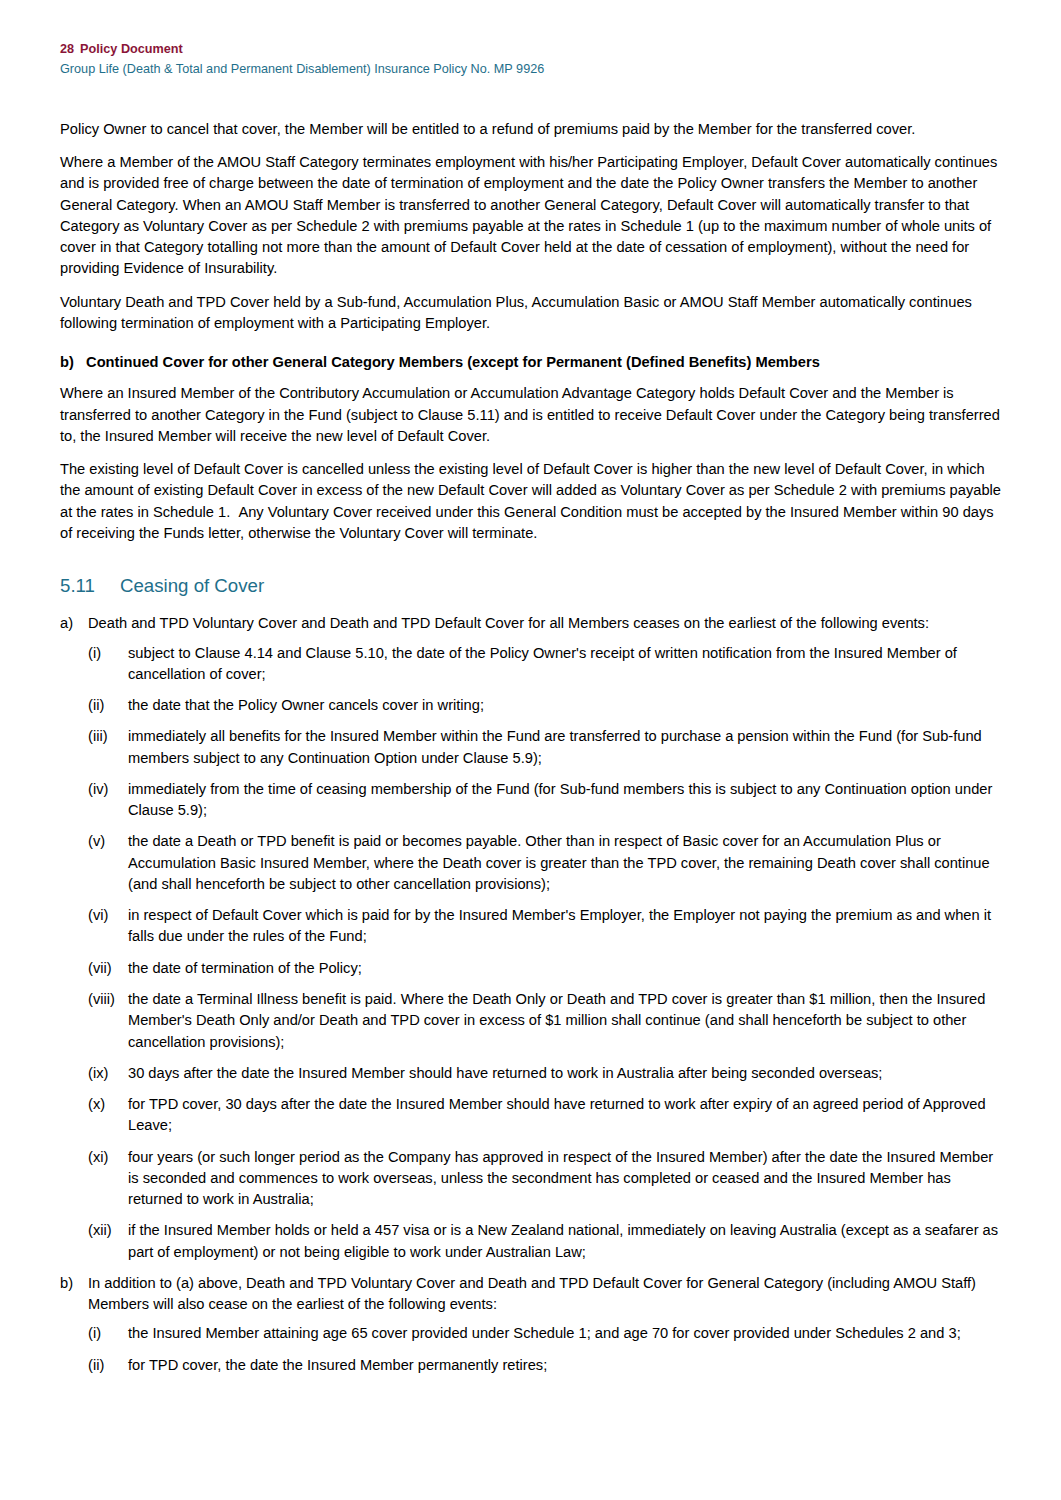28 Policy Document
Group Life (Death & Total and Permanent Disablement) Insurance Policy No. MP 9926
Policy Owner to cancel that cover, the Member will be entitled to a refund of premiums paid by the Member for the transferred cover.
Where a Member of the AMOU Staff Category terminates employment with his/her Participating Employer, Default Cover automatically continues and is provided free of charge between the date of termination of employment and the date the Policy Owner transfers the Member to another General Category. When an AMOU Staff Member is transferred to another General Category, Default Cover will automatically transfer to that Category as Voluntary Cover as per Schedule 2 with premiums payable at the rates in Schedule 1 (up to the maximum number of whole units of cover in that Category totalling not more than the amount of Default Cover held at the date of cessation of employment), without the need for providing Evidence of Insurability.
Voluntary Death and TPD Cover held by a Sub-fund, Accumulation Plus, Accumulation Basic or AMOU Staff Member automatically continues following termination of employment with a Participating Employer.
b) Continued Cover for other General Category Members (except for Permanent (Defined Benefits) Members
Where an Insured Member of the Contributory Accumulation or Accumulation Advantage Category holds Default Cover and the Member is transferred to another Category in the Fund (subject to Clause 5.11) and is entitled to receive Default Cover under the Category being transferred to, the Insured Member will receive the new level of Default Cover.
The existing level of Default Cover is cancelled unless the existing level of Default Cover is higher than the new level of Default Cover, in which the amount of existing Default Cover in excess of the new Default Cover will added as Voluntary Cover as per Schedule 2 with premiums payable at the rates in Schedule 1. Any Voluntary Cover received under this General Condition must be accepted by the Insured Member within 90 days of receiving the Funds letter, otherwise the Voluntary Cover will terminate.
5.11 Ceasing of Cover
a) Death and TPD Voluntary Cover and Death and TPD Default Cover for all Members ceases on the earliest of the following events:
(i) subject to Clause 4.14 and Clause 5.10, the date of the Policy Owner's receipt of written notification from the Insured Member of cancellation of cover;
(ii) the date that the Policy Owner cancels cover in writing;
(iii) immediately all benefits for the Insured Member within the Fund are transferred to purchase a pension within the Fund (for Sub-fund members subject to any Continuation Option under Clause 5.9);
(iv) immediately from the time of ceasing membership of the Fund (for Sub-fund members this is subject to any Continuation option under Clause 5.9);
(v) the date a Death or TPD benefit is paid or becomes payable. Other than in respect of Basic cover for an Accumulation Plus or Accumulation Basic Insured Member, where the Death cover is greater than the TPD cover, the remaining Death cover shall continue (and shall henceforth be subject to other cancellation provisions);
(vi) in respect of Default Cover which is paid for by the Insured Member's Employer, the Employer not paying the premium as and when it falls due under the rules of the Fund;
(vii) the date of termination of the Policy;
(viii) the date a Terminal Illness benefit is paid. Where the Death Only or Death and TPD cover is greater than $1 million, then the Insured Member's Death Only and/or Death and TPD cover in excess of $1 million shall continue (and shall henceforth be subject to other cancellation provisions);
(ix) 30 days after the date the Insured Member should have returned to work in Australia after being seconded overseas;
(x) for TPD cover, 30 days after the date the Insured Member should have returned to work after expiry of an agreed period of Approved Leave;
(xi) four years (or such longer period as the Company has approved in respect of the Insured Member) after the date the Insured Member is seconded and commences to work overseas, unless the secondment has completed or ceased and the Insured Member has returned to work in Australia;
(xii) if the Insured Member holds or held a 457 visa or is a New Zealand national, immediately on leaving Australia (except as a seafarer as part of employment) or not being eligible to work under Australian Law;
b) In addition to (a) above, Death and TPD Voluntary Cover and Death and TPD Default Cover for General Category (including AMOU Staff) Members will also cease on the earliest of the following events:
(i) the Insured Member attaining age 65 cover provided under Schedule 1; and age 70 for cover provided under Schedules 2 and 3;
(ii) for TPD cover, the date the Insured Member permanently retires;